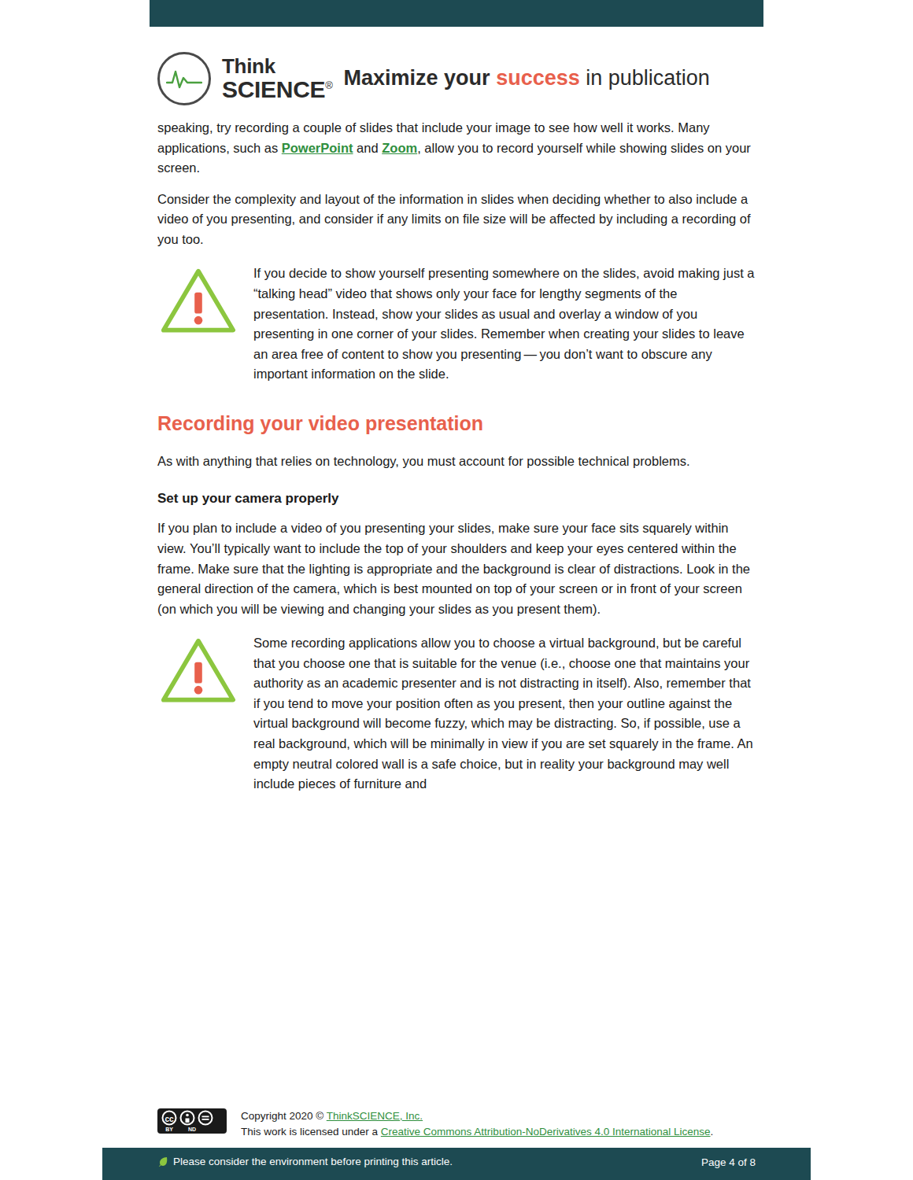Think SCIENCE®
Maximize your success in publication
speaking, try recording a couple of slides that include your image to see how well it works. Many applications, such as PowerPoint and Zoom, allow you to record yourself while showing slides on your screen.
Consider the complexity and layout of the information in slides when deciding whether to also include a video of you presenting, and consider if any limits on file size will be affected by including a recording of you too.
If you decide to show yourself presenting somewhere on the slides, avoid making just a “talking head” video that shows only your face for lengthy segments of the presentation. Instead, show your slides as usual and overlay a window of you presenting in one corner of your slides. Remember when creating your slides to leave an area free of content to show you presenting — you don’t want to obscure any important information on the slide.
Recording your video presentation
As with anything that relies on technology, you must account for possible technical problems.
Set up your camera properly
If you plan to include a video of you presenting your slides, make sure your face sits squarely within view. You’ll typically want to include the top of your shoulders and keep your eyes centered within the frame. Make sure that the lighting is appropriate and the background is clear of distractions. Look in the general direction of the camera, which is best mounted on top of your screen or in front of your screen (on which you will be viewing and changing your slides as you present them).
Some recording applications allow you to choose a virtual background, but be careful that you choose one that is suitable for the venue (i.e., choose one that maintains your authority as an academic presenter and is not distracting in itself). Also, remember that if you tend to move your position often as you present, then your outline against the virtual background will become fuzzy, which may be distracting. So, if possible, use a real background, which will be minimally in view if you are set squarely in the frame. An empty neutral colored wall is a safe choice, but in reality your background may well include pieces of furniture and
cc BY ND
Copyright 2020 © ThinkSCIENCE, Inc.
This work is licensed under a Creative Commons Attribution-NoDerivatives 4.0 International License.
Please consider the environment before printing this article.
Page 4 of 8